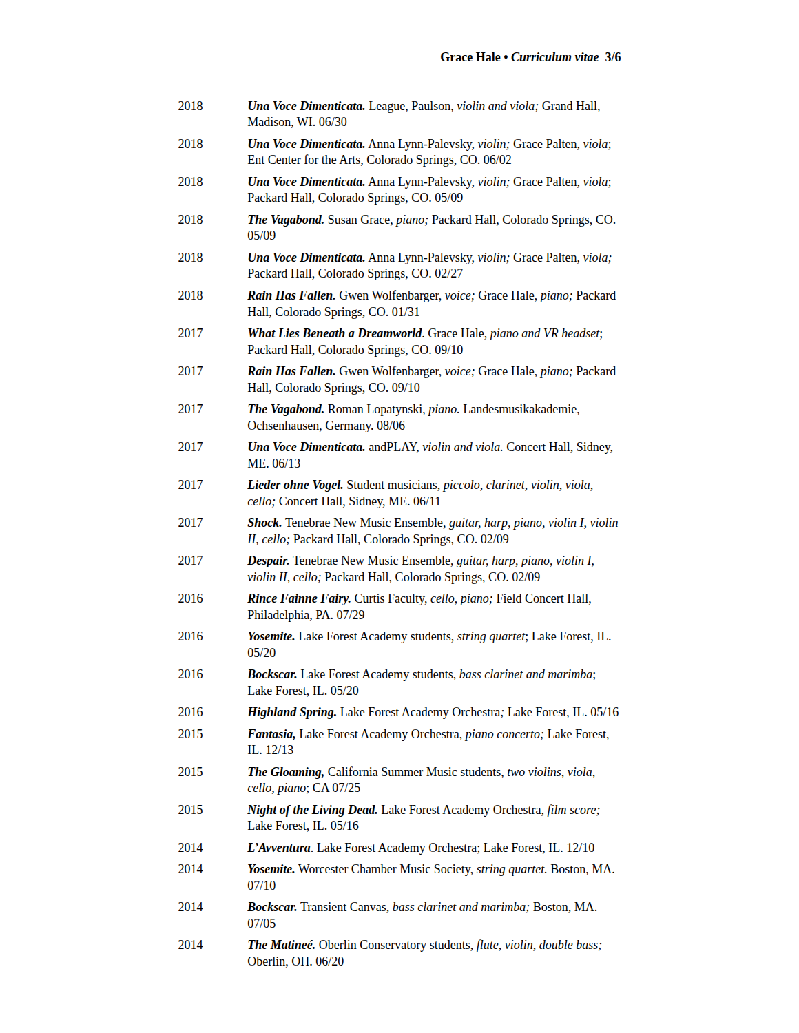Grace Hale • Curriculum vitae 3/6
| 2018 | Una Voce Dimenticata. League, Paulson, violin and viola; Grand Hall, Madison, WI. 06/30 |
| 2018 | Una Voce Dimenticata. Anna Lynn-Palevsky, violin; Grace Palten, viola ; Ent Center for the Arts, Colorado Springs, CO. 06/02 |
| 2018 | Una Voce Dimenticata. Anna Lynn-Palevsky, violin; Grace Palten, viola ; Packard Hall, Colorado Springs, CO. 05/09 |
| 2018 | The Vagabond. Susan Grace, piano; Packard Hall, Colorado Springs, CO. 05/09 |
| 2018 | Una Voce Dimenticata. Anna Lynn-Palevsky, violin; Grace Palten, viola; Packard Hall, Colorado Springs, CO. 02/27 |
| 2018 | Rain Has Fallen. Gwen Wolfenbarger, voice; Grace Hale, piano; Packard Hall, Colorado Springs, CO. 01/31 |
| 2017 | What Lies Beneath a Dreamworld . Grace Hale, piano and VR headset ; Packard Hall, Colorado Springs, CO. 09/10 |
| 2017 | Rain Has Fallen. Gwen Wolfenbarger, voice; Grace Hale, piano; Packard Hall, Colorado Springs, CO. 09/10 |
| 2017 | The Vagabond. Roman Lopatynski, piano. Landesmusikakademie, Ochsenhausen, Germany. 08/06 |
| 2017 | Una Voce Dimenticata. andPLAY, violin and viola. Concert Hall, Sidney, ME. 06/13 |
| 2017 | Lieder ohne Vogel. Student musicians, piccolo, clarinet, violin, viola, cello; Concert Hall, Sidney, ME. 06/11 |
| 2017 | Shock. Tenebrae New Music Ensemble, guitar, harp, piano, violin I, violin II, cello; Packard Hall, Colorado Springs, CO. 02/09 |
| 2017 | Despair. Tenebrae New Music Ensemble, guitar, harp, piano, violin I, violin II, cello; Packard Hall, Colorado Springs, CO. 02/09 |
| 2016 | Rince Fainne Fairy. Curtis Faculty, cello, piano; Field Concert Hall, Philadelphia, PA. 07/29 |
| 2016 | Yosemite. Lake Forest Academy students, string quartet ; Lake Forest, IL. 05/20 |
| 2016 | Bockscar. Lake Forest Academy students, bass clarinet and marimba ; Lake Forest, IL. 05/20 |
| 2016 | Highland Spring. Lake Forest Academy Orchestra ; Lake Forest, IL. 05/16 |
| 2015 | Fantasia, Lake Forest Academy Orchestra, piano concerto; Lake Forest, IL. 12/13 |
| 2015 | The Gloaming, California Summer Music students, two violins, viola, cello, piano ; CA 07/25 |
| 2015 | Night of the Living Dead. Lake Forest Academy Orchestra, film score; Lake Forest, IL. 05/16 |
| 2014 | L’Avventura . Lake Forest Academy Orchestra; Lake Forest, IL. 12/10 |
| 2014 | Yosemite. Worcester Chamber Music Society, string quartet. Boston, MA. 07/10 |
| 2014 | Bockscar. Transient Canvas, bass clarinet and marimba; Boston, MA. 07/05 |
| 2014 | The Matineé. Oberlin Conservatory students, flute, violin, double bass; Oberlin, OH. 06/20 |